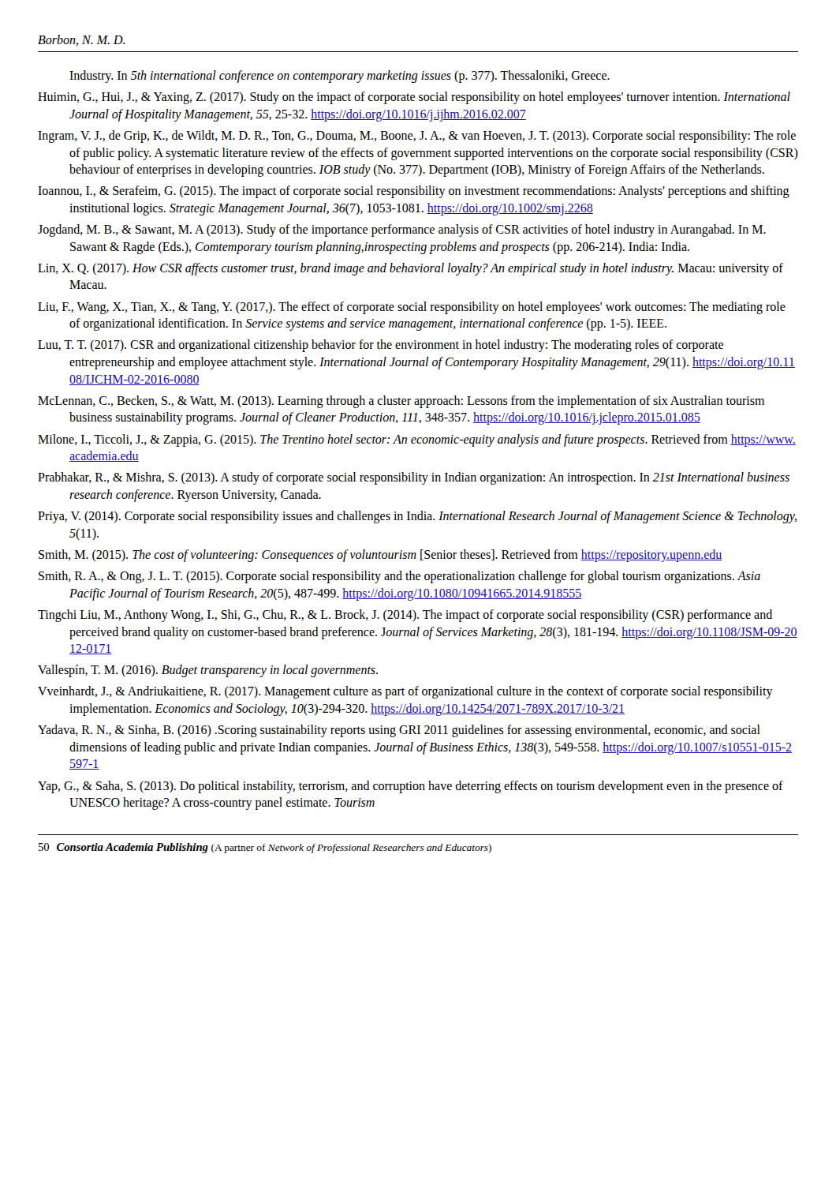Borbon, N. M. D.
Industry. In 5th international conference on contemporary marketing issues (p. 377). Thessaloniki, Greece.
Huimin, G., Hui, J., & Yaxing, Z. (2017). Study on the impact of corporate social responsibility on hotel employees' turnover intention. International Journal of Hospitality Management, 55, 25-32. https://doi.org/10.1016/j.ijhm.2016.02.007
Ingram, V. J., de Grip, K., de Wildt, M. D. R., Ton, G., Douma, M., Boone, J. A., & van Hoeven, J. T. (2013). Corporate social responsibility: The role of public policy. A systematic literature review of the effects of government supported interventions on the corporate social responsibility (CSR) behaviour of enterprises in developing countries. IOB study (No. 377). Department (IOB), Ministry of Foreign Affairs of the Netherlands.
Ioannou, I., & Serafeim, G. (2015). The impact of corporate social responsibility on investment recommendations: Analysts' perceptions and shifting institutional logics. Strategic Management Journal, 36(7), 1053-1081. https://doi.org/10.1002/smj.2268
Jogdand, M. B., & Sawant, M. A (2013). Study of the importance performance analysis of CSR activities of hotel industry in Aurangabad. In M. Sawant & Ragde (Eds.), Comtemporary tourism planning,inrospecting problems and prospects (pp. 206-214). India: India.
Lin, X. Q. (2017). How CSR affects customer trust, brand image and behavioral loyalty? An empirical study in hotel industry. Macau: university of Macau.
Liu, F., Wang, X., Tian, X., & Tang, Y. (2017,). The effect of corporate social responsibility on hotel employees' work outcomes: The mediating role of organizational identification. In Service systems and service management, international conference (pp. 1-5). IEEE.
Luu, T. T. (2017). CSR and organizational citizenship behavior for the environment in hotel industry: The moderating roles of corporate entrepreneurship and employee attachment style. International Journal of Contemporary Hospitality Management, 29(11). https://doi.org/10.1108/IJCHM-02-2016-0080
McLennan, C., Becken, S., & Watt, M. (2013). Learning through a cluster approach: Lessons from the implementation of six Australian tourism business sustainability programs. Journal of Cleaner Production, 111, 348-357. https://doi.org/10.1016/j.jclepro.2015.01.085
Milone, I., Ticcoli, J., & Zappia, G. (2015). The Trentino hotel sector: An economic-equity analysis and future prospects. Retrieved from https://www.academia.edu
Prabhakar, R., & Mishra, S. (2013). A study of corporate social responsibility in Indian organization: An introspection. In 21st International business research conference. Ryerson University, Canada.
Priya, V. (2014). Corporate social responsibility issues and challenges in India. International Research Journal of Management Science & Technology, 5(11).
Smith, M. (2015). The cost of volunteering: Consequences of voluntourism [Senior theses]. Retrieved from https://repository.upenn.edu
Smith, R. A., & Ong, J. L. T. (2015). Corporate social responsibility and the operationalization challenge for global tourism organizations. Asia Pacific Journal of Tourism Research, 20(5), 487-499. https://doi.org/10.1080/10941665.2014.918555
Tingchi Liu, M., Anthony Wong, I., Shi, G., Chu, R., & L. Brock, J. (2014). The impact of corporate social responsibility (CSR) performance and perceived brand quality on customer-based brand preference. Journal of Services Marketing, 28(3), 181-194. https://doi.org/10.1108/JSM-09-2012-0171
Vallespín, T. M. (2016). Budget transparency in local governments.
Vveinhardt, J., & Andriukaitiene, R. (2017). Management culture as part of organizational culture in the context of corporate social responsibility implementation. Economics and Sociology, 10(3)-294-320. https://doi.org/10.14254/2071-789X.2017/10-3/21
Yadava, R. N., & Sinha, B. (2016) .Scoring sustainability reports using GRI 2011 guidelines for assessing environmental, economic, and social dimensions of leading public and private Indian companies. Journal of Business Ethics, 138(3), 549-558. https://doi.org/10.1007/s10551-015-2597-1
Yap, G., & Saha, S. (2013). Do political instability, terrorism, and corruption have deterring effects on tourism development even in the presence of UNESCO heritage? A cross-country panel estimate. Tourism
50 Consortia Academia Publishing (A partner of Network of Professional Researchers and Educators)